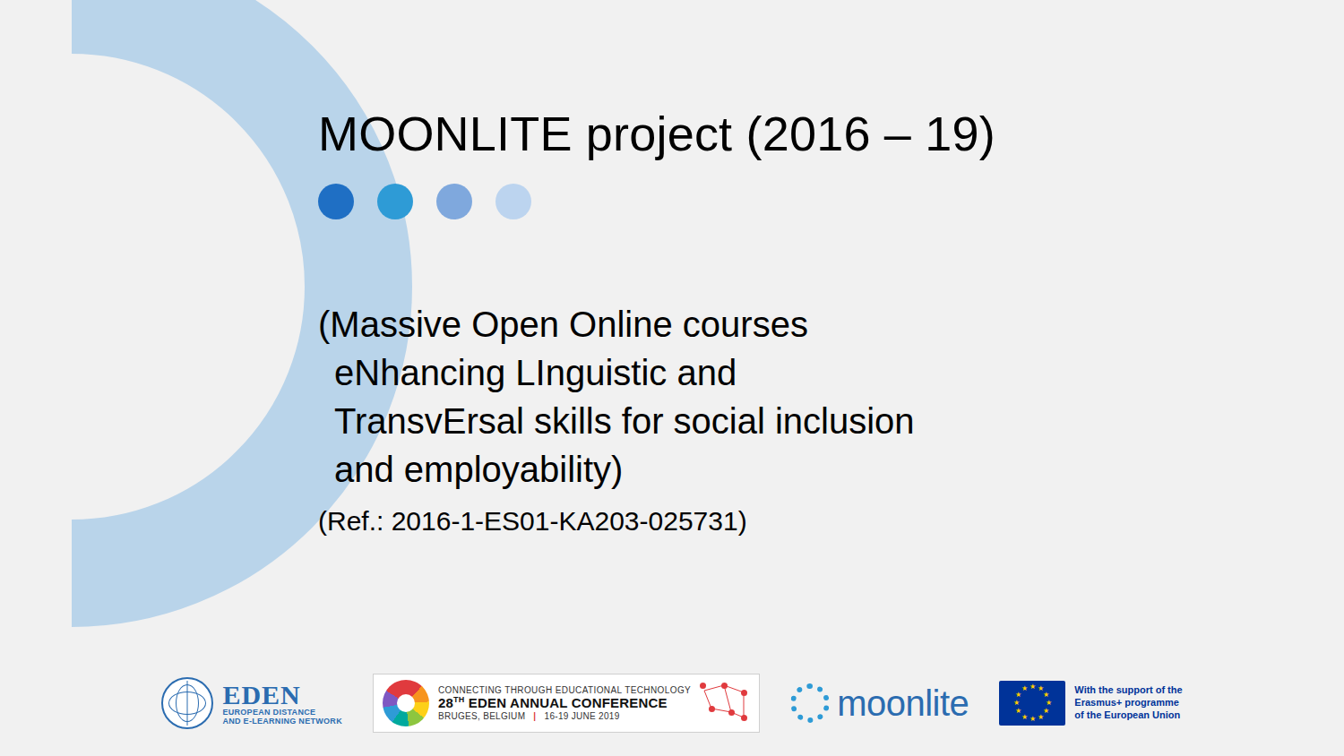MOONLITE project (2016 – 19)
(Massive Open Online courses eNhancing LInguistic and TransvErsal skills for social inclusion and employability) (Ref.: 2016-1-ES01-KA203-025731)
EDEN
European Distance
and E-Learning Network
Connecting through educational technology
28TH EDEN ANNUAL CONFERENCE
BRUGES, BELGIUM | 16-19 JUNE 2019
moonlite
★ ★ ★ ★ ★ ★ ★ ★ ★ ★ ★ ★
With the support of the
Erasmus+ programme
of the European Union